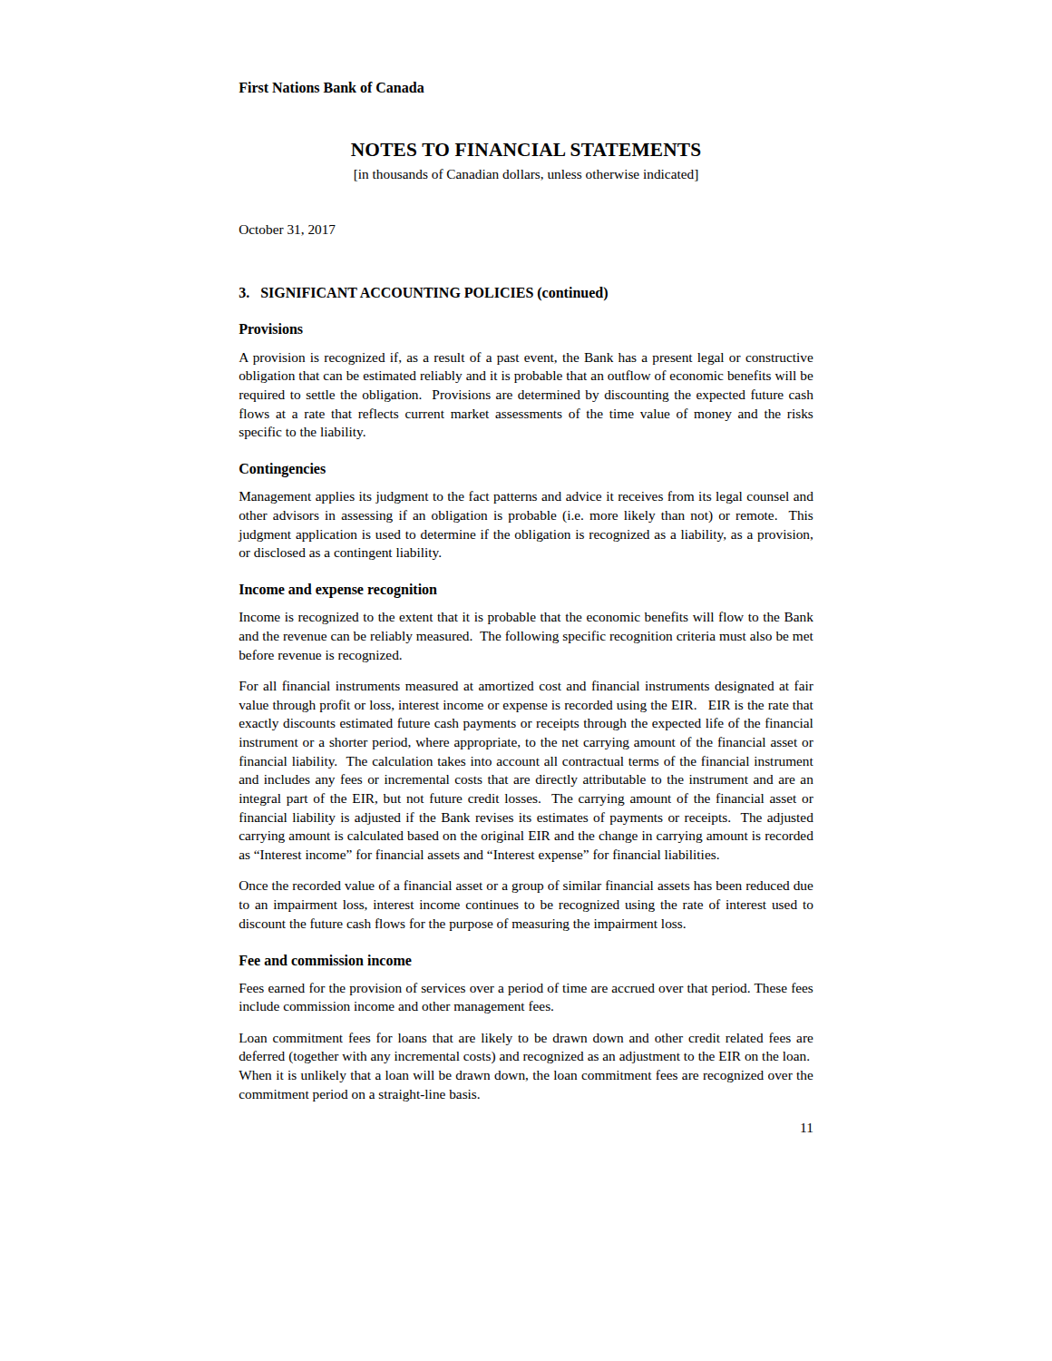First Nations Bank of Canada
NOTES TO FINANCIAL STATEMENTS
[in thousands of Canadian dollars, unless otherwise indicated]
October 31, 2017
3. SIGNIFICANT ACCOUNTING POLICIES (continued)
Provisions
A provision is recognized if, as a result of a past event, the Bank has a present legal or constructive obligation that can be estimated reliably and it is probable that an outflow of economic benefits will be required to settle the obligation. Provisions are determined by discounting the expected future cash flows at a rate that reflects current market assessments of the time value of money and the risks specific to the liability.
Contingencies
Management applies its judgment to the fact patterns and advice it receives from its legal counsel and other advisors in assessing if an obligation is probable (i.e. more likely than not) or remote. This judgment application is used to determine if the obligation is recognized as a liability, as a provision, or disclosed as a contingent liability.
Income and expense recognition
Income is recognized to the extent that it is probable that the economic benefits will flow to the Bank and the revenue can be reliably measured. The following specific recognition criteria must also be met before revenue is recognized.
For all financial instruments measured at amortized cost and financial instruments designated at fair value through profit or loss, interest income or expense is recorded using the EIR. EIR is the rate that exactly discounts estimated future cash payments or receipts through the expected life of the financial instrument or a shorter period, where appropriate, to the net carrying amount of the financial asset or financial liability. The calculation takes into account all contractual terms of the financial instrument and includes any fees or incremental costs that are directly attributable to the instrument and are an integral part of the EIR, but not future credit losses. The carrying amount of the financial asset or financial liability is adjusted if the Bank revises its estimates of payments or receipts. The adjusted carrying amount is calculated based on the original EIR and the change in carrying amount is recorded as “Interest income” for financial assets and “Interest expense” for financial liabilities.
Once the recorded value of a financial asset or a group of similar financial assets has been reduced due to an impairment loss, interest income continues to be recognized using the rate of interest used to discount the future cash flows for the purpose of measuring the impairment loss.
Fee and commission income
Fees earned for the provision of services over a period of time are accrued over that period. These fees include commission income and other management fees.
Loan commitment fees for loans that are likely to be drawn down and other credit related fees are deferred (together with any incremental costs) and recognized as an adjustment to the EIR on the loan. When it is unlikely that a loan will be drawn down, the loan commitment fees are recognized over the commitment period on a straight-line basis.
11